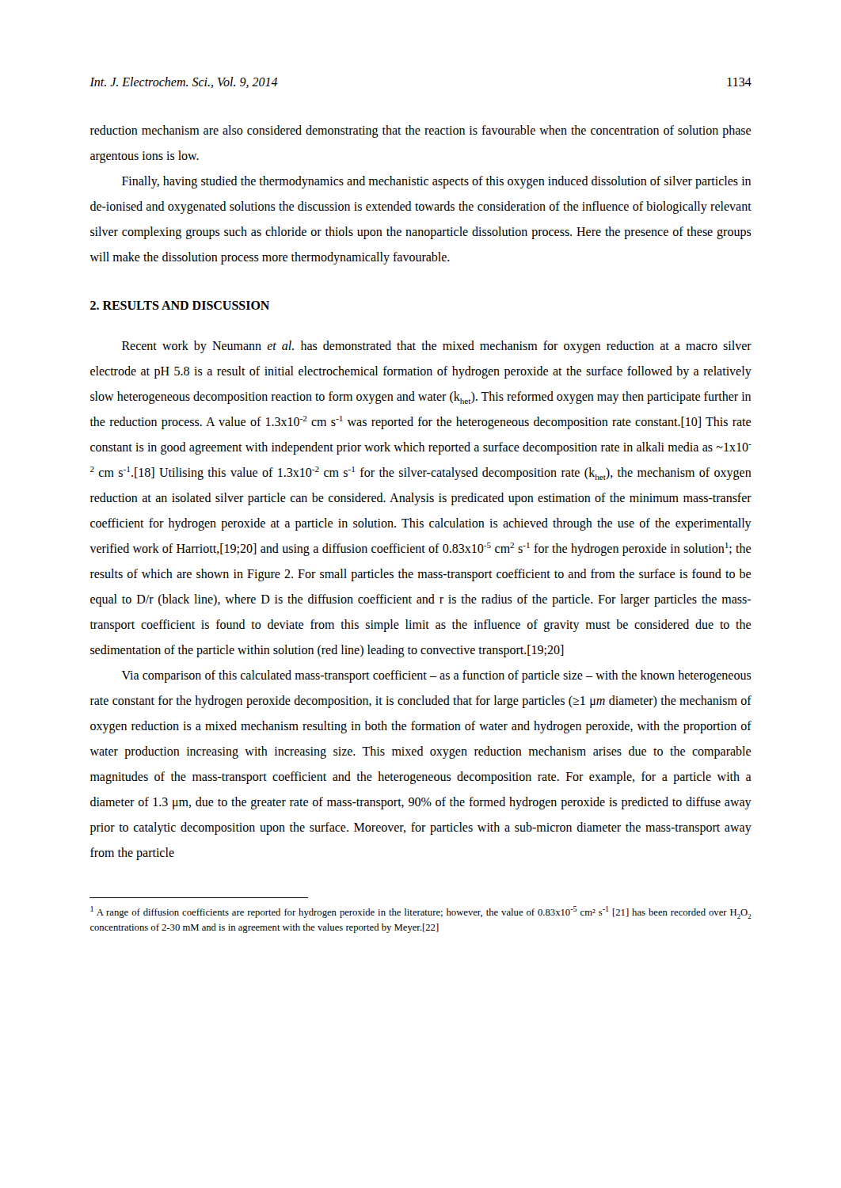Int. J. Electrochem. Sci., Vol. 9, 2014 1134
reduction mechanism are also considered demonstrating that the reaction is favourable when the concentration of solution phase argentous ions is low.
Finally, having studied the thermodynamics and mechanistic aspects of this oxygen induced dissolution of silver particles in de-ionised and oxygenated solutions the discussion is extended towards the consideration of the influence of biologically relevant silver complexing groups such as chloride or thiols upon the nanoparticle dissolution process. Here the presence of these groups will make the dissolution process more thermodynamically favourable.
2. RESULTS AND DISCUSSION
Recent work by Neumann et al. has demonstrated that the mixed mechanism for oxygen reduction at a macro silver electrode at pH 5.8 is a result of initial electrochemical formation of hydrogen peroxide at the surface followed by a relatively slow heterogeneous decomposition reaction to form oxygen and water (khet). This reformed oxygen may then participate further in the reduction process. A value of 1.3x10-2 cm s-1 was reported for the heterogeneous decomposition rate constant.[10] This rate constant is in good agreement with independent prior work which reported a surface decomposition rate in alkali media as ~1x10-2 cm s-1.[18] Utilising this value of 1.3x10-2 cm s-1 for the silver-catalysed decomposition rate (khet), the mechanism of oxygen reduction at an isolated silver particle can be considered. Analysis is predicated upon estimation of the minimum mass-transfer coefficient for hydrogen peroxide at a particle in solution. This calculation is achieved through the use of the experimentally verified work of Harriott,[19;20] and using a diffusion coefficient of 0.83x10-5 cm2 s-1 for the hydrogen peroxide in solution1; the results of which are shown in Figure 2. For small particles the mass-transport coefficient to and from the surface is found to be equal to D/r (black line), where D is the diffusion coefficient and r is the radius of the particle. For larger particles the mass-transport coefficient is found to deviate from this simple limit as the influence of gravity must be considered due to the sedimentation of the particle within solution (red line) leading to convective transport.[19;20]
Via comparison of this calculated mass-transport coefficient – as a function of particle size – with the known heterogeneous rate constant for the hydrogen peroxide decomposition, it is concluded that for large particles (≥1 μm diameter) the mechanism of oxygen reduction is a mixed mechanism resulting in both the formation of water and hydrogen peroxide, with the proportion of water production increasing with increasing size. This mixed oxygen reduction mechanism arises due to the comparable magnitudes of the mass-transport coefficient and the heterogeneous decomposition rate. For example, for a particle with a diameter of 1.3 μm, due to the greater rate of mass-transport, 90% of the formed hydrogen peroxide is predicted to diffuse away prior to catalytic decomposition upon the surface. Moreover, for particles with a sub-micron diameter the mass-transport away from the particle
1 A range of diffusion coefficients are reported for hydrogen peroxide in the literature; however, the value of 0.83x10-5 cm² s-1 [21] has been recorded over H2O2 concentrations of 2-30 mM and is in agreement with the values reported by Meyer.[22]